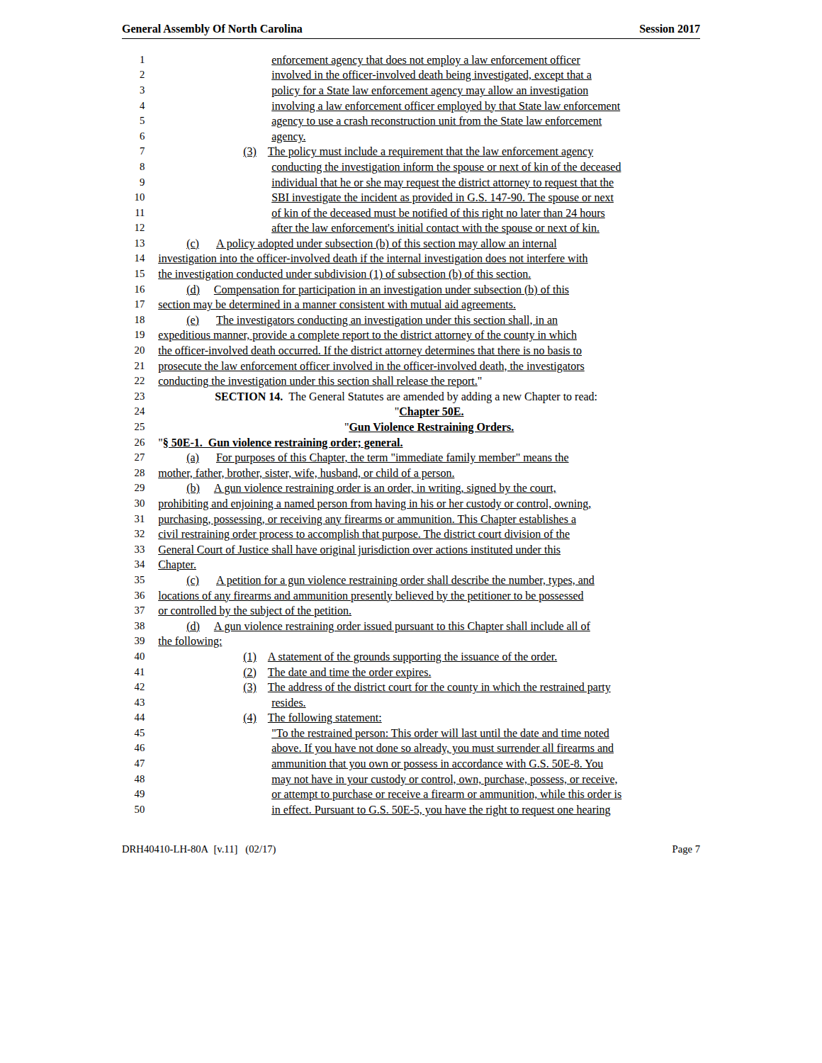General Assembly Of North Carolina
Session 2017
enforcement agency that does not employ a law enforcement officer
involved in the officer-involved death being investigated, except that a
policy for a State law enforcement agency may allow an investigation
involving a law enforcement officer employed by that State law enforcement
agency to use a crash reconstruction unit from the State law enforcement
agency.
(3) The policy must include a requirement that the law enforcement agency
conducting the investigation inform the spouse or next of kin of the deceased
individual that he or she may request the district attorney to request that the
SBI investigate the incident as provided in G.S. 147-90. The spouse or next
of kin of the deceased must be notified of this right no later than 24 hours
after the law enforcement's initial contact with the spouse or next of kin.
(c) A policy adopted under subsection (b) of this section may allow an internal
investigation into the officer-involved death if the internal investigation does not interfere with
the investigation conducted under subdivision (1) of subsection (b) of this section.
(d) Compensation for participation in an investigation under subsection (b) of this
section may be determined in a manner consistent with mutual aid agreements.
(e) The investigators conducting an investigation under this section shall, in an
expeditious manner, provide a complete report to the district attorney of the county in which
the officer-involved death occurred. If the district attorney determines that there is no basis to
prosecute the law enforcement officer involved in the officer-involved death, the investigators
conducting the investigation under this section shall release the report."
SECTION 14. The General Statutes are amended by adding a new Chapter to read:
"Chapter 50E.
"Gun Violence Restraining Orders.
"§ 50E-1. Gun violence restraining order; general.
(a) For purposes of this Chapter, the term "immediate family member" means the
mother, father, brother, sister, wife, husband, or child of a person.
(b) A gun violence restraining order is an order, in writing, signed by the court,
prohibiting and enjoining a named person from having in his or her custody or control, owning,
purchasing, possessing, or receiving any firearms or ammunition. This Chapter establishes a
civil restraining order process to accomplish that purpose. The district court division of the
General Court of Justice shall have original jurisdiction over actions instituted under this
Chapter.
(c) A petition for a gun violence restraining order shall describe the number, types, and
locations of any firearms and ammunition presently believed by the petitioner to be possessed
or controlled by the subject of the petition.
(d) A gun violence restraining order issued pursuant to this Chapter shall include all of
the following:
(1) A statement of the grounds supporting the issuance of the order.
(2) The date and time the order expires.
(3) The address of the district court for the county in which the restrained party
resides.
(4) The following statement:
"To the restrained person: This order will last until the date and time noted
above. If you have not done so already, you must surrender all firearms and
ammunition that you own or possess in accordance with G.S. 50E-8. You
may not have in your custody or control, own, purchase, possess, or receive,
or attempt to purchase or receive a firearm or ammunition, while this order is
in effect. Pursuant to G.S. 50E-5, you have the right to request one hearing
DRH40410-LH-80A [v.11] (02/17)
Page 7